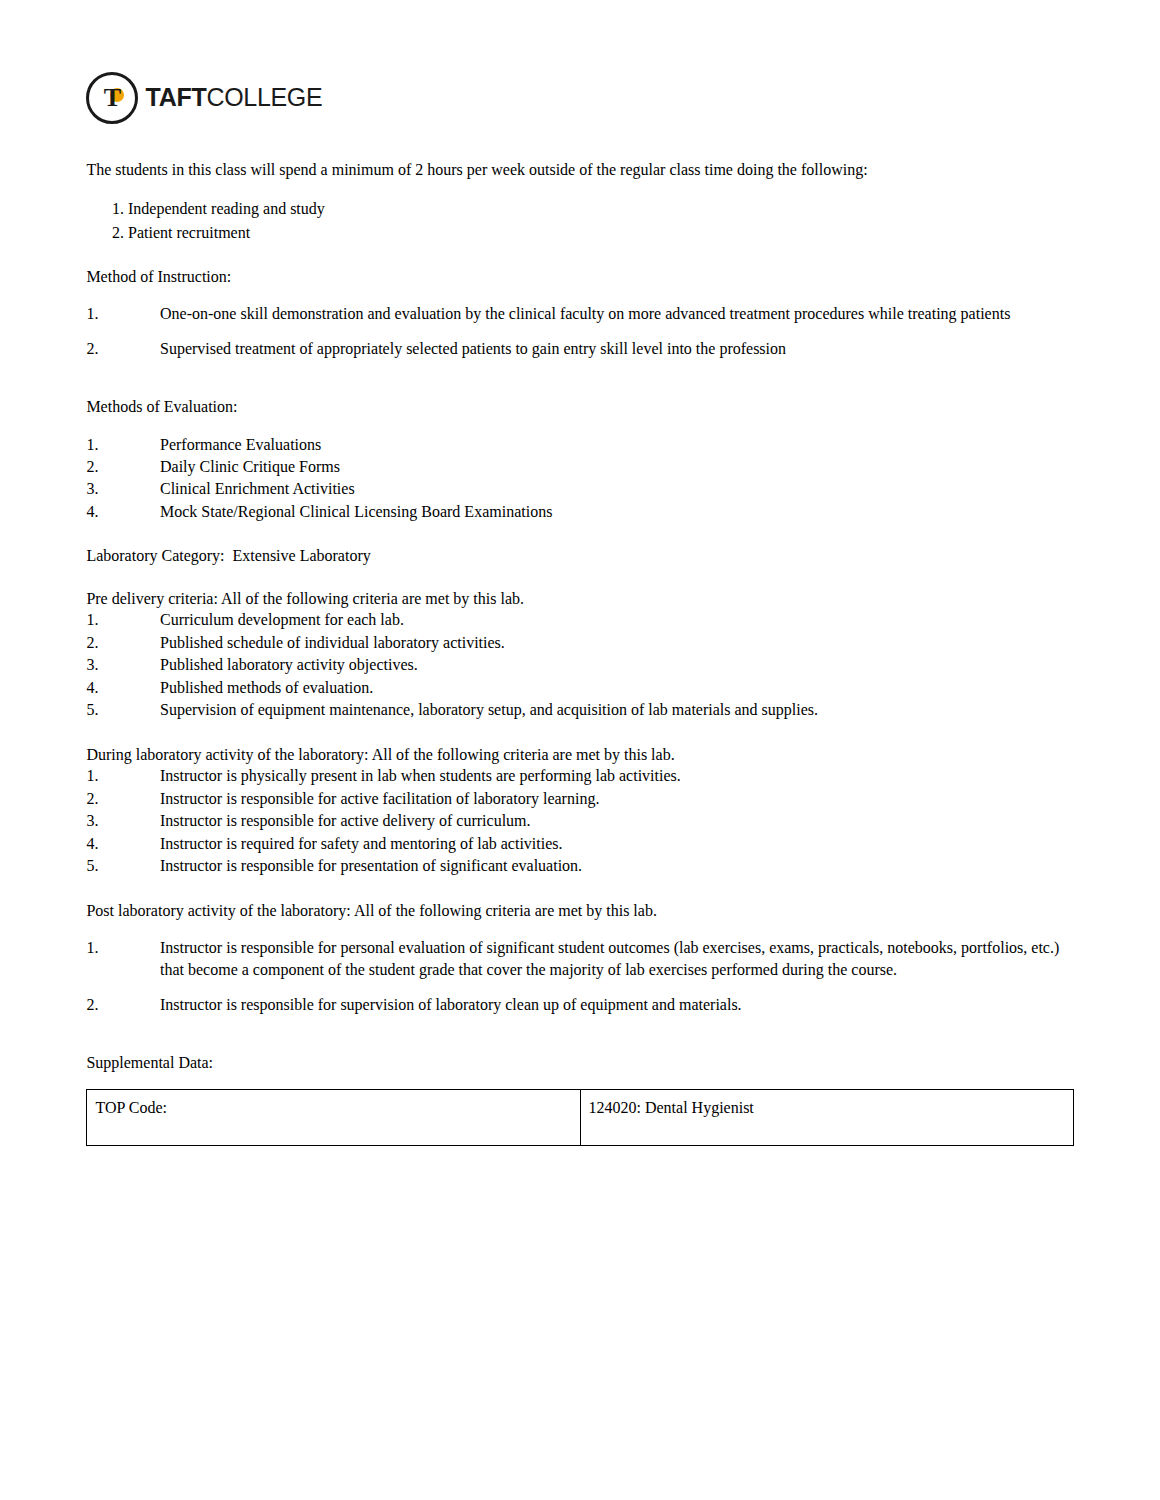T TAFT COLLEGE
The students in this class will spend a minimum of 2 hours per week outside of the regular class time doing the following:
Independent reading and study
Patient recruitment
Method of Instruction:
| 1. | One-on-one skill demonstration and evaluation by the clinical faculty on more advanced treatment procedures while treating patients |
| 2. | Supervised treatment of appropriately selected patients to gain entry skill level into the profession |
Methods of Evaluation:
| 1. | Performance Evaluations |
| 2. | Daily Clinic Critique Forms |
| 3. | Clinical Enrichment Activities |
| 4. | Mock State/Regional Clinical Licensing Board Examinations |
Laboratory Category: Extensive Laboratory
Pre delivery criteria: All of the following criteria are met by this lab.
| 1. | Curriculum development for each lab. |
| 2. | Published schedule of individual laboratory activities. |
| 3. | Published laboratory activity objectives. |
| 4. | Published methods of evaluation. |
| 5. | Supervision of equipment maintenance, laboratory setup, and acquisition of lab materials and supplies. |
During laboratory activity of the laboratory: All of the following criteria are met by this lab.
| 1. | Instructor is physically present in lab when students are performing lab activities. |
| 2. | Instructor is responsible for active facilitation of laboratory learning. |
| 3. | Instructor is responsible for active delivery of curriculum. |
| 4. | Instructor is required for safety and mentoring of lab activities. |
| 5. | Instructor is responsible for presentation of significant evaluation. |
Post laboratory activity of the laboratory: All of the following criteria are met by this lab.
| 1. | Instructor is responsible for personal evaluation of significant student outcomes (lab exercises, exams, practicals, notebooks, portfolios, etc.) that become a component of the student grade that cover the majority of lab exercises performed during the course. |
| 2. | Instructor is responsible for supervision of laboratory clean up of equipment and materials. |
Supplemental Data:
| TOP Code: | 124020: Dental Hygienist |